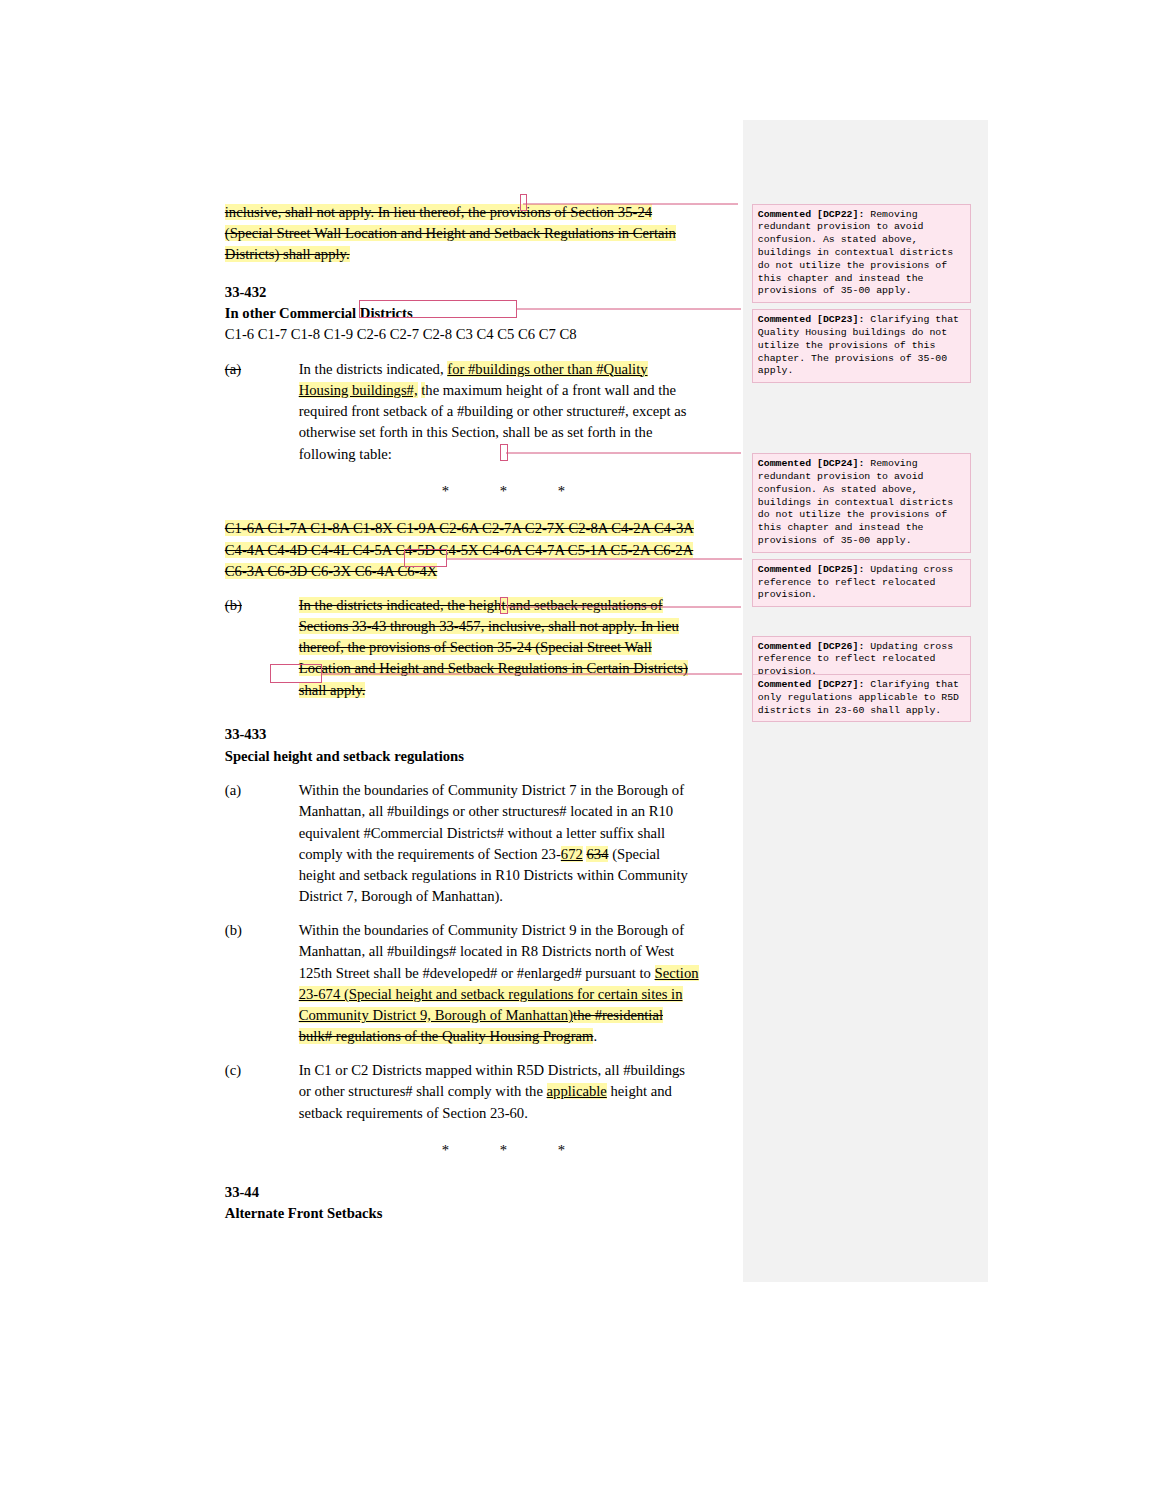inclusive, shall not apply. In lieu thereof, the provisions of Section 35-24 (Special Street Wall Location and Height and Setback Regulations in Certain Districts) shall apply.
33-432
In other Commercial Districts
C1-6 C1-7 C1-8 C1-9 C2-6 C2-7 C2-8 C3 C4 C5 C6 C7 C8
(a)
In the districts indicated, for #buildings other than #Quality Housing buildings#, the maximum height of a front wall and the required front setback of a #building or other structure#, except as otherwise set forth in this Section, shall be as set forth in the following table:
* * *
C1-6A C1-7A C1-8A C1-8X C1-9A C2-6A C2-7A C2-7X C2-8A C4-2A C4-3A C4-4A C4-4D C4-4L C4-5A C4-5D C4-5X C4-6A C4-7A C5-1A C5-2A C6-2A C6-3A C6-3D C6-3X C6-4A C6-4X
(b)
In the districts indicated, the height and setback regulations of Sections 33-43 through 33-457, inclusive, shall not apply. In lieu thereof, the provisions of Section 35-24 (Special Street Wall Location and Height and Setback Regulations in Certain Districts) shall apply.
33-433
Special height and setback regulations
(a)
Within the boundaries of Community District 7 in the Borough of Manhattan, all #buildings or other structures# located in an R10 equivalent #Commercial Districts# without a letter suffix shall comply with the requirements of Section 23-672 634 (Special height and setback regulations in R10 Districts within Community District 7, Borough of Manhattan).
(b)
Within the boundaries of Community District 9 in the Borough of Manhattan, all #buildings# located in R8 Districts north of West 125th Street shall be #developed# or #enlarged# pursuant to Section 23-674 (Special height and setback regulations for certain sites in Community District 9, Borough of Manhattan) the #residential bulk# regulations of the Quality Housing Program.
(c)
In C1 or C2 Districts mapped within R5D Districts, all #buildings or other structures# shall comply with the applicable height and setback requirements of Section 23-60.
* * *
33-44
Alternate Front Setbacks
Commented [DCP22]: Removing redundant provision to avoid confusion. As stated above, buildings in contextual districts do not utilize the provisions of this chapter and instead the provisions of 35-00 apply.
Commented [DCP23]: Clarifying that Quality Housing buildings do not utilize the provisions of this chapter. The provisions of 35-00 apply.
Commented [DCP24]: Removing redundant provision to avoid confusion. As stated above, buildings in contextual districts do not utilize the provisions of this chapter and instead the provisions of 35-00 apply.
Commented [DCP25]: Updating cross reference to reflect relocated provision.
Commented [DCP26]: Updating cross reference to reflect relocated provision.
Commented [DCP27]: Clarifying that only regulations applicable to R5D districts in 23-60 shall apply.